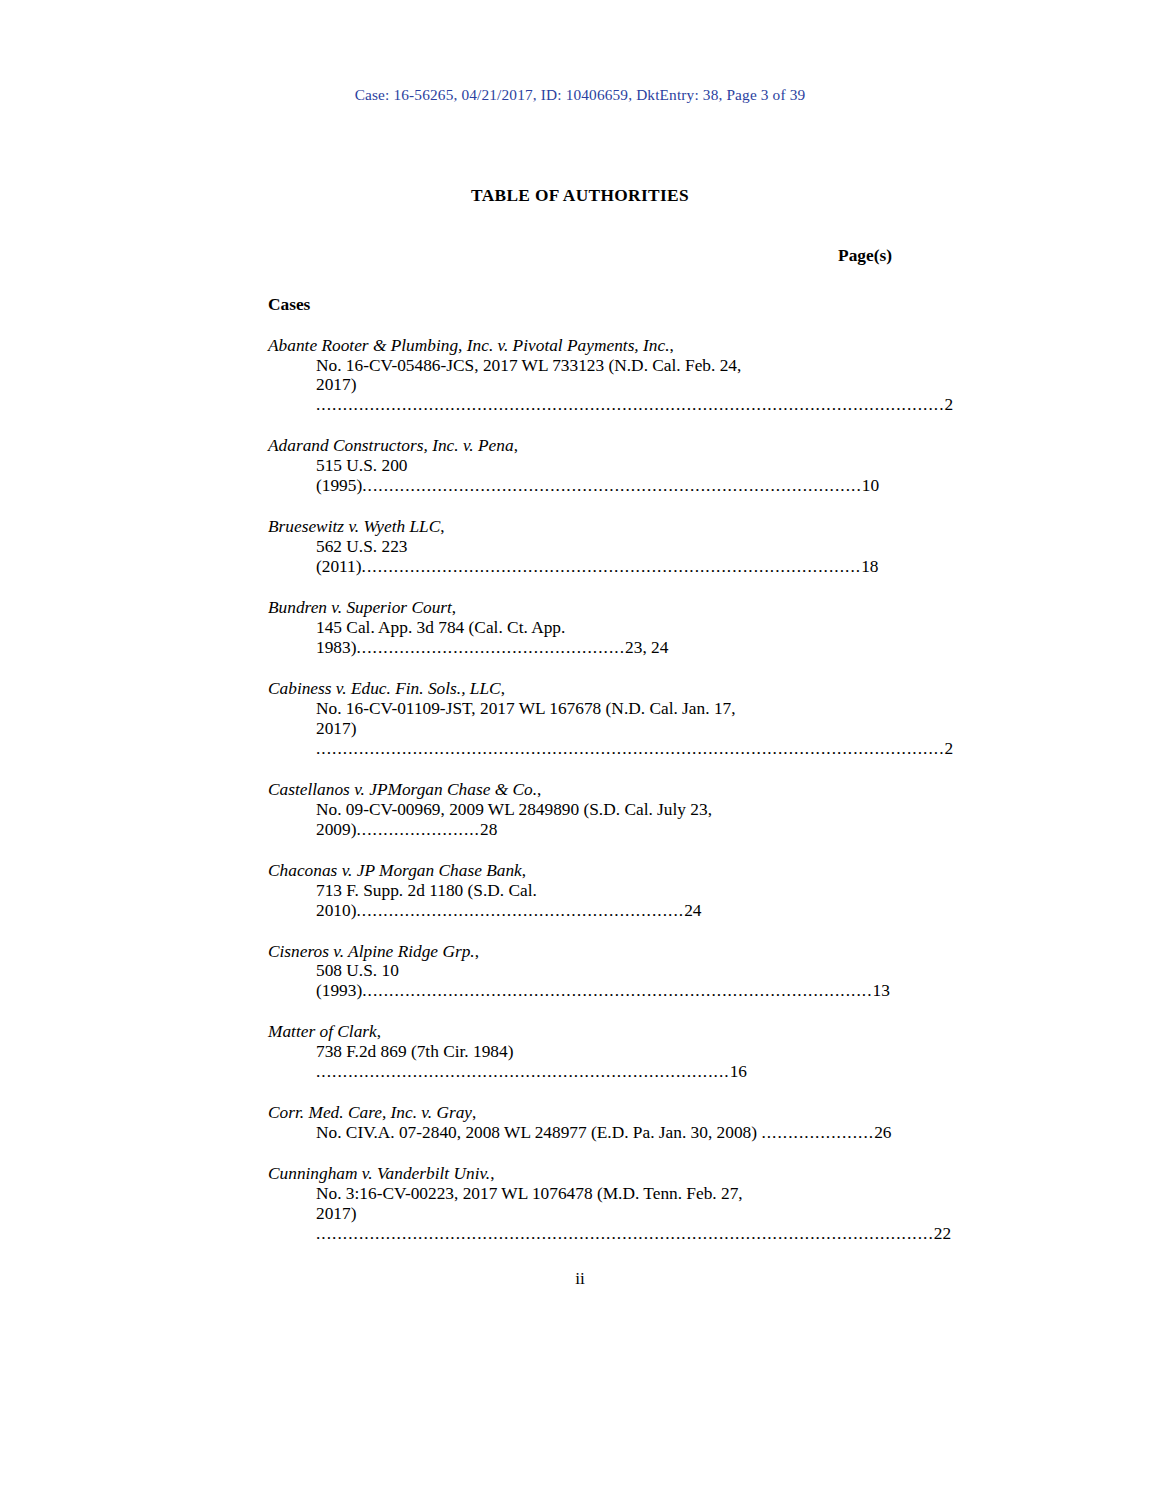Case: 16-56265, 04/21/2017, ID: 10406659, DktEntry: 38, Page 3 of 39
TABLE OF AUTHORITIES
Page(s)
Cases
Abante Rooter & Plumbing, Inc. v. Pivotal Payments, Inc., No. 16-CV-05486-JCS, 2017 WL 733123 (N.D. Cal. Feb. 24, 2017) ..................................................................................................................... 2
Adarand Constructors, Inc. v. Pena, 515 U.S. 200 (1995)............................................................................................. 10
Bruesewitz v. Wyeth LLC, 562 U.S. 223 (2011)............................................................................................. 18
Bundren v. Superior Court, 145 Cal. App. 3d 784 (Cal. Ct. App. 1983).................................................. 23, 24
Cabiness v. Educ. Fin. Sols., LLC, No. 16-CV-01109-JST, 2017 WL 167678 (N.D. Cal. Jan. 17, 2017) ..................................................................................................................... 2
Castellanos v. JPMorgan Chase & Co., No. 09-CV-00969, 2009 WL 2849890 (S.D. Cal. July 23, 2009)....................... 28
Chaconas v. JP Morgan Chase Bank, 713 F. Supp. 2d 1180 (S.D. Cal. 2010)............................................................. 24
Cisneros v. Alpine Ridge Grp., 508 U.S. 10 (1993)............................................................................................... 13
Matter of Clark, 738 F.2d 869 (7th Cir. 1984) ............................................................................. 16
Corr. Med. Care, Inc. v. Gray, No. CIV.A. 07-2840, 2008 WL 248977 (E.D. Pa. Jan. 30, 2008) ..................... 26
Cunningham v. Vanderbilt Univ., No. 3:16-CV-00223, 2017 WL 1076478 (M.D. Tenn. Feb. 27, 2017) ................................................................................................................... 22
ii